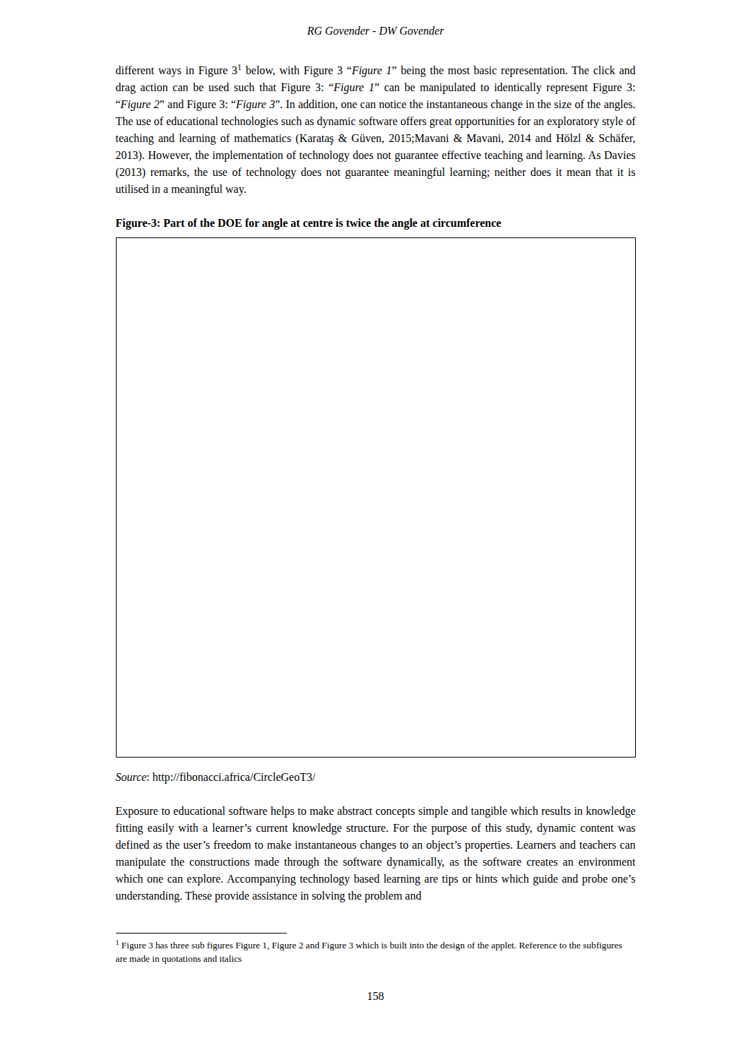RG Govender - DW Govender
different ways in Figure 31 below, with Figure 3 “Figure 1” being the most basic representation. The click and drag action can be used such that Figure 3: “Figure 1” can be manipulated to identically represent Figure 3: “Figure 2” and Figure 3: “Figure 3”. In addition, one can notice the instantaneous change in the size of the angles. The use of educational technologies such as dynamic software offers great opportunities for an exploratory style of teaching and learning of mathematics (Karataş & Güven, 2015;Mavani & Mavani, 2014 and Hölzl & Schäfer, 2013). However, the implementation of technology does not guarantee effective teaching and learning. As Davies (2013) remarks, the use of technology does not guarantee meaningful learning; neither does it mean that it is utilised in a meaningful way.
Figure-3: Part of the DOE for angle at centre is twice the angle at circumference
Source: http://fibonacci.africa/CircleGeoT3/
Exposure to educational software helps to make abstract concepts simple and tangible which results in knowledge fitting easily with a learner’s current knowledge structure. For the purpose of this study, dynamic content was defined as the user’s freedom to make instantaneous changes to an object’s properties. Learners and teachers can manipulate the constructions made through the software dynamically, as the software creates an environment which one can explore. Accompanying technology based learning are tips or hints which guide and probe one’s understanding. These provide assistance in solving the problem and
1 Figure 3 has three sub figures Figure 1, Figure 2 and Figure 3 which is built into the design of the applet. Reference to the subfigures are made in quotations and italics
158